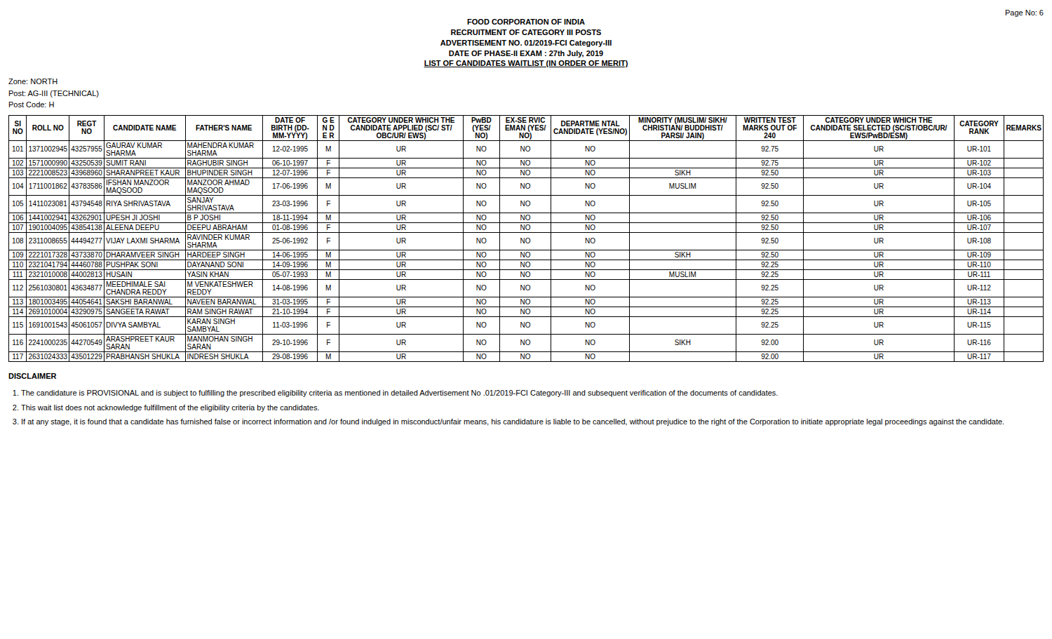Page No: 6
FOOD CORPORATION OF INDIA
RECRUITMENT OF CATEGORY III POSTS
ADVERTISEMENT NO. 01/2019-FCI Category-III
DATE OF PHASE-II EXAM : 27th July, 2019
LIST OF CANDIDATES WAITLIST (IN ORDER OF MERIT)
Zone: NORTH
Post: AG-III (TECHNICAL)
Post Code: H
| SI NO | ROLL NO | REGT NO | CANDIDATE NAME | FATHER'S NAME | DATE OF BIRTH (DD-MM-YYYY) | G E N D E R | CATEGORY UNDER WHICH THE CANDIDATE APPLIED (SC/ ST/ OBC/UR/ EWS) | PwBD (YES/ NO) | EX-SE RVIC EMAN (YES/ NO) | DEPARTME NTAL CANDIDATE (YES/NO) | MINORITY (MUSLIM/ SIKH/ CHRISTIAN/ BUDDHIST/ PARSI/ JAIN) | WRITTEN TEST MARKS OUT OF 240 | CATEGORY UNDER WHICH THE CANDIDATE SELECTED (SC/ST/OBC/UR/ EWS/PwBD/ESM) | CATEGORY RANK | REMARKS |
| --- | --- | --- | --- | --- | --- | --- | --- | --- | --- | --- | --- | --- | --- | --- | --- |
| 101 | 1371002945 | 43257955 | GAURAV KUMAR SHARMA | MAHENDRA KUMAR SHARMA | 12-02-1995 | M | UR | NO | NO | NO | | 92.75 | UR | UR-101 | |
| 102 | 1571000990 | 43250539 | SUMIT RANI | RAGHUBIR SINGH | 06-10-1997 | F | UR | NO | NO | NO | | 92.75 | UR | UR-102 | |
| 103 | 2221008523 | 43968960 | SHARANPREET KAUR | BHUPINDER SINGH | 12-07-1996 | F | UR | NO | NO | NO | SIKH | 92.50 | UR | UR-103 | |
| 104 | 1711001862 | 43783586 | IFSHAN MANZOOR MAQSOOD | MANZOOR AHMAD MAQSOOD | 17-06-1996 | M | UR | NO | NO | NO | MUSLIM | 92.50 | UR | UR-104 | |
| 105 | 1411023081 | 43794548 | RIYA SHRIVASTAVA | SANJAY SHRIVASTAVA | 23-03-1996 | F | UR | NO | NO | NO | | 92.50 | UR | UR-105 | |
| 106 | 1441002941 | 43262901 | UPESH JI JOSHI | B P JOSHI | 18-11-1994 | M | UR | NO | NO | NO | | 92.50 | UR | UR-106 | |
| 107 | 1901004095 | 43854138 | ALEENA DEEPU | DEEPU ABRAHAM | 01-08-1996 | F | UR | NO | NO | NO | | 92.50 | UR | UR-107 | |
| 108 | 2311008655 | 44494277 | VIJAY LAXMI SHARMA | RAVINDER KUMAR SHARMA | 25-06-1992 | F | UR | NO | NO | NO | | 92.50 | UR | UR-108 | |
| 109 | 2221017328 | 43733870 | DHARAMVEER SINGH | HARDEEP SINGH | 14-06-1995 | M | UR | NO | NO | NO | SIKH | 92.50 | UR | UR-109 | |
| 110 | 2321041794 | 44460788 | PUSHPAK SONI | DAYANAND SONI | 14-09-1996 | M | UR | NO | NO | NO | | 92.25 | UR | UR-110 | |
| 111 | 2321010008 | 44002813 | HUSAIN | YASIN KHAN | 05-07-1993 | M | UR | NO | NO | NO | MUSLIM | 92.25 | UR | UR-111 | |
| 112 | 2561030801 | 43634877 | MEEDHIMALE SAI CHANDRA REDDY | M VENKATESHWER REDDY | 14-08-1996 | M | UR | NO | NO | NO | | 92.25 | UR | UR-112 | |
| 113 | 1801003495 | 44054641 | SAKSHI BARANWAL | NAVEEN BARANWAL | 31-03-1995 | F | UR | NO | NO | NO | | 92.25 | UR | UR-113 | |
| 114 | 2691010004 | 43290975 | SANGEETA RAWAT | RAM SINGH RAWAT | 21-10-1994 | F | UR | NO | NO | NO | | 92.25 | UR | UR-114 | |
| 115 | 1691001543 | 45061057 | DIVYA SAMBYAL | KARAN SINGH SAMBYAL | 11-03-1996 | F | UR | NO | NO | NO | | 92.25 | UR | UR-115 | |
| 116 | 2241000235 | 44270549 | ARASHPREET KAUR SARAN | MANMOHAN SINGH SARAN | 29-10-1996 | F | UR | NO | NO | NO | SIKH | 92.00 | UR | UR-116 | |
| 117 | 2631024333 | 43501229 | PRABHANSH SHUKLA | INDRESH SHUKLA | 29-08-1996 | M | UR | NO | NO | NO | | 92.00 | UR | UR-117 | |
DISCLAIMER
The candidature is PROVISIONAL and is subject to fulfilling the prescribed eligibility criteria as mentioned in detailed Advertisement No .01/2019-FCI Category-III and subsequent verification of the documents of candidates.
This wait list does not acknowledge fulfillment of the eligibility criteria by the candidates.
If at any stage, it is found that a candidate has furnished false or incorrect information and /or found indulged in misconduct/unfair means, his candidature is liable to be cancelled, without prejudice to the right of the Corporation to initiate appropriate legal proceedings against the candidate.